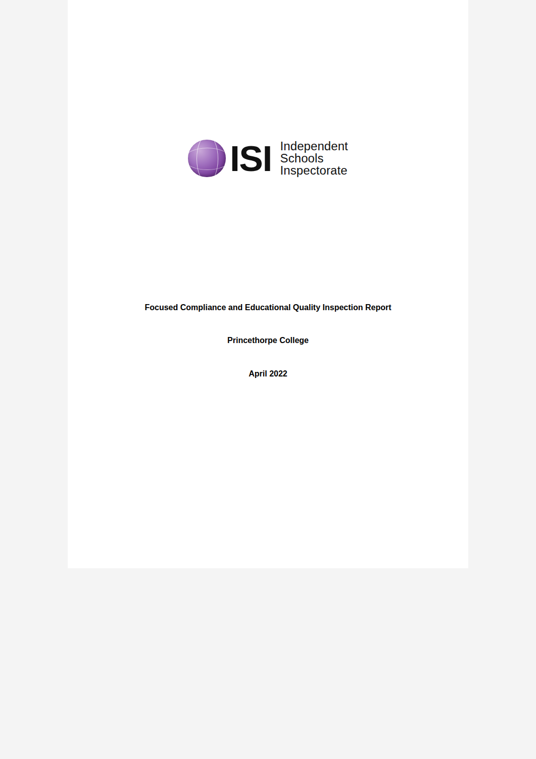ISI
Independent
Schools
Inspectorate
Focused Compliance and Educational Quality Inspection Report
Princethorpe College
April 2022